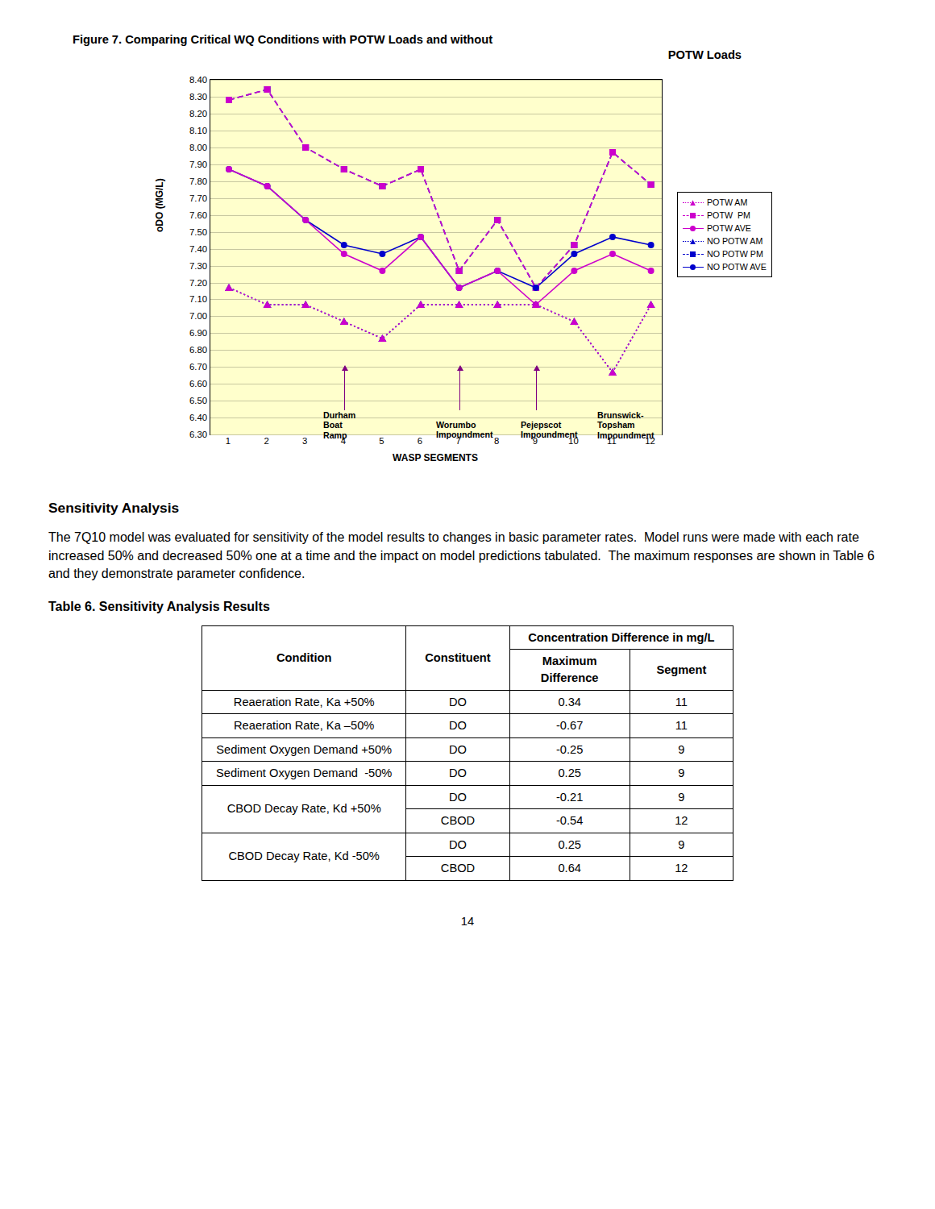Figure 7. Comparing Critical WQ Conditions with POTW Loads and without POTW Loads
oDO (MG/L)
8.40
8.30
8.20
8.10
8.00
7.90
7.80
7.70
7.60
7.50
7.40
7.30
7.20
7.10
7.00
6.90
6.80
6.70
6.60
6.50
6.40
6.30
Durham
Boat
Ramp
Worumbo
Impoundment
Pejepscot
Impoundment
Brunswick-
Topsham
Impoundment
POTW AM
POTW PM
POTW AVE
NO POTW AM
NO POTW PM
NO POTW AVE
1 2 3 4 5 6 7 8 9 10 11 12
WASP SEGMENTS
Sensitivity Analysis
The 7Q10 model was evaluated for sensitivity of the model results to changes in basic parameter rates. Model runs were made with each rate increased 50% and decreased 50% one at a time and the impact on model predictions tabulated. The maximum responses are shown in Table 6 and they demonstrate parameter confidence.
Table 6. Sensitivity Analysis Results
| Condition | Constituent | Concentration Difference in mg/L |
| --- | --- | --- |
| Maximum Difference | Segment |
| Reaeration Rate, Ka +50% | DO | 0.34 | 11 |
| Reaeration Rate, Ka –50% | DO | -0.67 | 11 |
| Sediment Oxygen Demand +50% | DO | -0.25 | 9 |
| Sediment Oxygen Demand -50% | DO | 0.25 | 9 |
| CBOD Decay Rate, Kd +50% | DO | -0.21 | 9 |
| CBOD | -0.54 | 12 |
| CBOD Decay Rate, Kd -50% | DO | 0.25 | 9 |
| CBOD | 0.64 | 12 |
14